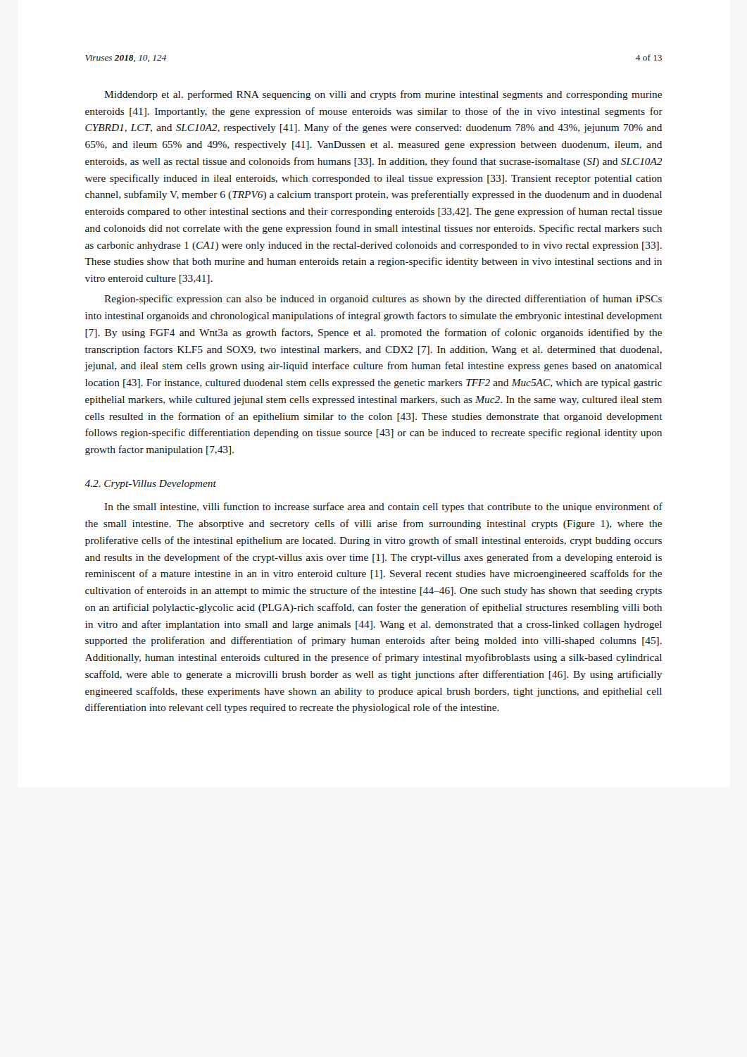Viruses 2018, 10, 124 4 of 13
Middendorp et al. performed RNA sequencing on villi and crypts from murine intestinal segments and corresponding murine enteroids [41]. Importantly, the gene expression of mouse enteroids was similar to those of the in vivo intestinal segments for CYBRD1, LCT, and SLC10A2, respectively [41]. Many of the genes were conserved: duodenum 78% and 43%, jejunum 70% and 65%, and ileum 65% and 49%, respectively [41]. VanDussen et al. measured gene expression between duodenum, ileum, and enteroids, as well as rectal tissue and colonoids from humans [33]. In addition, they found that sucrase-isomaltase (SI) and SLC10A2 were specifically induced in ileal enteroids, which corresponded to ileal tissue expression [33]. Transient receptor potential cation channel, subfamily V, member 6 (TRPV6) a calcium transport protein, was preferentially expressed in the duodenum and in duodenal enteroids compared to other intestinal sections and their corresponding enteroids [33,42]. The gene expression of human rectal tissue and colonoids did not correlate with the gene expression found in small intestinal tissues nor enteroids. Specific rectal markers such as carbonic anhydrase 1 (CA1) were only induced in the rectal-derived colonoids and corresponded to in vivo rectal expression [33]. These studies show that both murine and human enteroids retain a region-specific identity between in vivo intestinal sections and in vitro enteroid culture [33,41].
Region-specific expression can also be induced in organoid cultures as shown by the directed differentiation of human iPSCs into intestinal organoids and chronological manipulations of integral growth factors to simulate the embryonic intestinal development [7]. By using FGF4 and Wnt3a as growth factors, Spence et al. promoted the formation of colonic organoids identified by the transcription factors KLF5 and SOX9, two intestinal markers, and CDX2 [7]. In addition, Wang et al. determined that duodenal, jejunal, and ileal stem cells grown using air-liquid interface culture from human fetal intestine express genes based on anatomical location [43]. For instance, cultured duodenal stem cells expressed the genetic markers TFF2 and Muc5AC, which are typical gastric epithelial markers, while cultured jejunal stem cells expressed intestinal markers, such as Muc2. In the same way, cultured ileal stem cells resulted in the formation of an epithelium similar to the colon [43]. These studies demonstrate that organoid development follows region-specific differentiation depending on tissue source [43] or can be induced to recreate specific regional identity upon growth factor manipulation [7,43].
4.2. Crypt-Villus Development
In the small intestine, villi function to increase surface area and contain cell types that contribute to the unique environment of the small intestine. The absorptive and secretory cells of villi arise from surrounding intestinal crypts (Figure 1), where the proliferative cells of the intestinal epithelium are located. During in vitro growth of small intestinal enteroids, crypt budding occurs and results in the development of the crypt-villus axis over time [1]. The crypt-villus axes generated from a developing enteroid is reminiscent of a mature intestine in an in vitro enteroid culture [1]. Several recent studies have microengineered scaffolds for the cultivation of enteroids in an attempt to mimic the structure of the intestine [44–46]. One such study has shown that seeding crypts on an artificial polylactic-glycolic acid (PLGA)-rich scaffold, can foster the generation of epithelial structures resembling villi both in vitro and after implantation into small and large animals [44]. Wang et al. demonstrated that a cross-linked collagen hydrogel supported the proliferation and differentiation of primary human enteroids after being molded into villi-shaped columns [45]. Additionally, human intestinal enteroids cultured in the presence of primary intestinal myofibroblasts using a silk-based cylindrical scaffold, were able to generate a microvilli brush border as well as tight junctions after differentiation [46]. By using artificially engineered scaffolds, these experiments have shown an ability to produce apical brush borders, tight junctions, and epithelial cell differentiation into relevant cell types required to recreate the physiological role of the intestine.